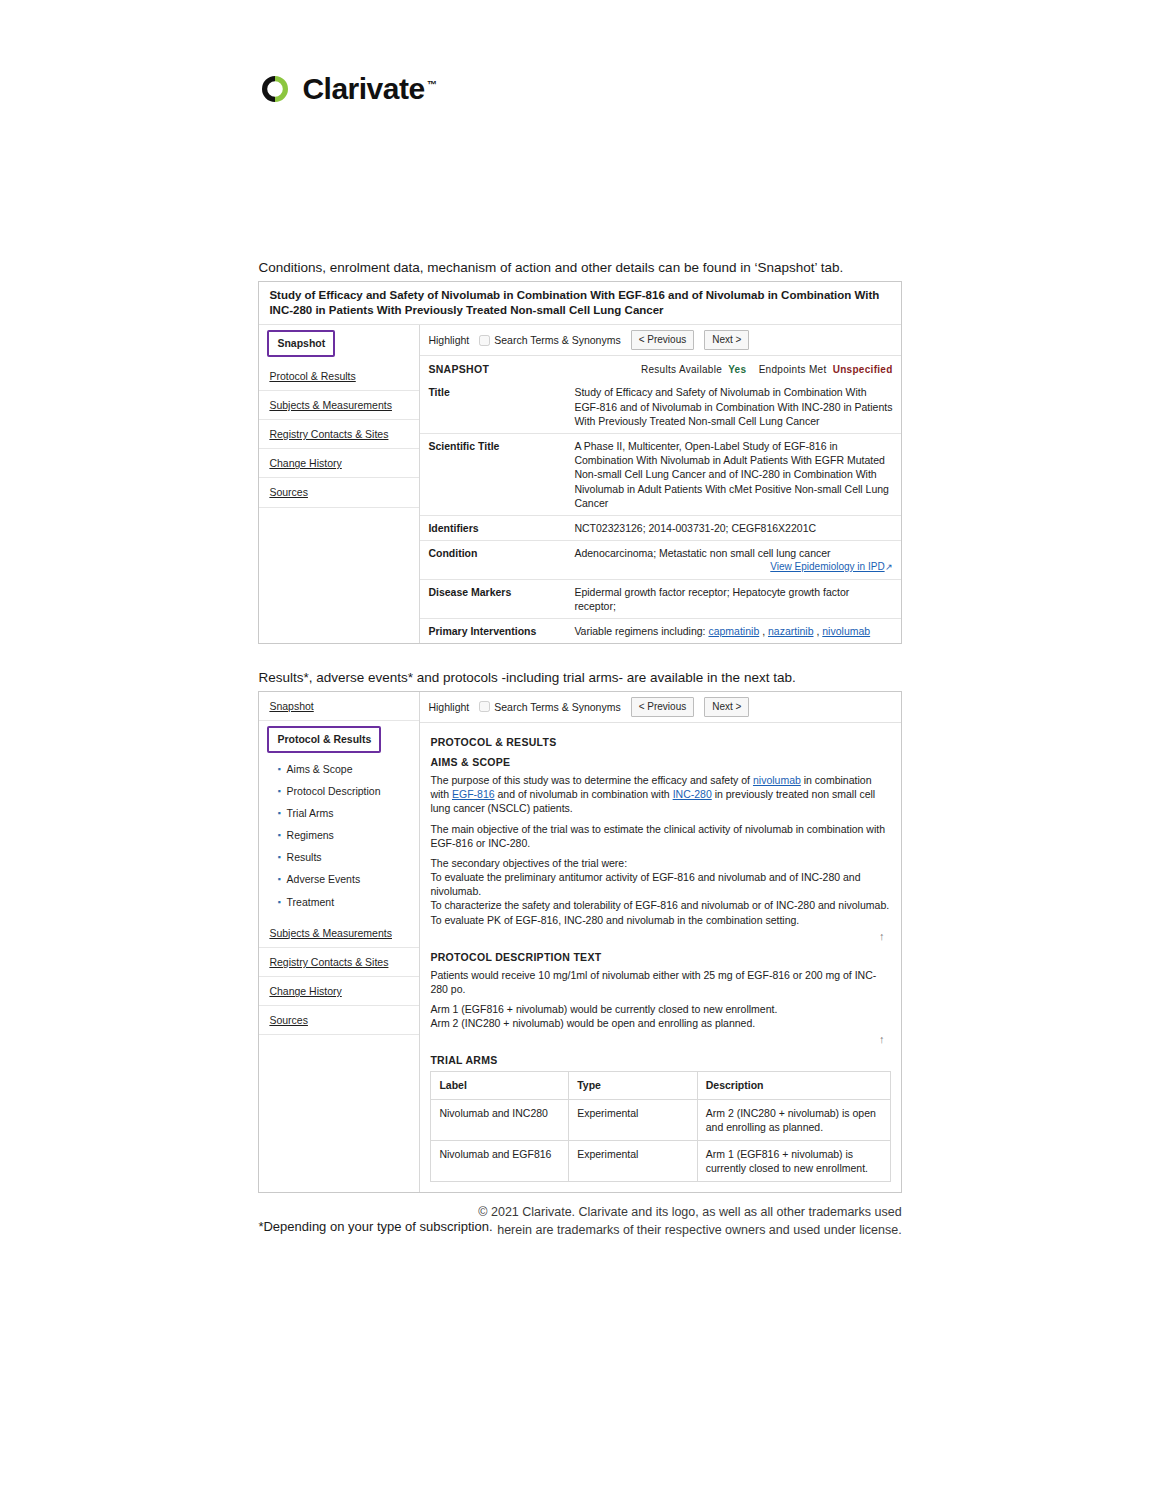Clarivate™
Conditions, enrolment data, mechanism of action and other details can be found in ‘Snapshot’ tab.
Study of Efficacy and Safety of Nivolumab in Combination With EGF-816 and of Nivolumab in Combination With INC-280 in Patients With Previously Treated Non-small Cell Lung Cancer
Snapshot
Protocol & Results
Subjects & Measurements
Registry Contacts & Sites
Change History
Sources
Highlight Search Terms & Synonyms < Previous Next >
SNAPSHOT Results Available Yes Endpoints Met Unspecified
| Title | Study of Efficacy and Safety of Nivolumab in Combination With EGF-816 and of Nivolumab in Combination With INC-280 in Patients With Previously Treated Non-small Cell Lung Cancer |
| Scientific Title | A Phase II, Multicenter, Open-Label Study of EGF-816 in Combination With Nivolumab in Adult Patients With EGFR Mutated Non-small Cell Lung Cancer and of INC-280 in Combination With Nivolumab in Adult Patients With cMet Positive Non-small Cell Lung Cancer |
| Identifiers | NCT02323126; 2014-003731-20; CEGF816X2201C |
| Condition | Adenocarcinoma; Metastatic non small cell lung cancer View Epidemiology in IPD |
| Disease Markers | Epidermal growth factor receptor; Hepatocyte growth factor receptor; |
| Primary Interventions | Variable regimens including: capmatinib , nazartinib , nivolumab |
Results*, adverse events* and protocols -including trial arms- are available in the next tab.
Snapshot
Protocol & Results
Aims & Scope
Protocol Description
Trial Arms
Regimens
Results
Adverse Events
Treatment
Subjects & Measurements
Registry Contacts & Sites
Change History
Sources
Highlight Search Terms & Synonyms < Previous Next >
PROTOCOL & RESULTS
AIMS & SCOPE
The purpose of this study was to determine the efficacy and safety of nivolumab in combination with EGF-816 and of nivolumab in combination with INC-280 in previously treated non small cell lung cancer (NSCLC) patients.
The main objective of the trial was to estimate the clinical activity of nivolumab in combination with EGF-816 or INC-280.
The secondary objectives of the trial were:
To evaluate the preliminary antitumor activity of EGF-816 and nivolumab and of INC-280 and nivolumab.
To characterize the safety and tolerability of EGF-816 and nivolumab or of INC-280 and nivolumab.
To evaluate PK of EGF-816, INC-280 and nivolumab in the combination setting.
↑
PROTOCOL DESCRIPTION TEXT
Patients would receive 10 mg/1ml of nivolumab either with 25 mg of EGF-816 or 200 mg of INC-280 po.
Arm 1 (EGF816 + nivolumab) would be currently closed to new enrollment.
Arm 2 (INC280 + nivolumab) would be open and enrolling as planned.
↑
TRIAL ARMS
| Label | Type | Description |
| --- | --- | --- |
| Nivolumab and INC280 | Experimental | Arm 2 (INC280 + nivolumab) is open and enrolling as planned. |
| Nivolumab and EGF816 | Experimental | Arm 1 (EGF816 + nivolumab) is currently closed to new enrollment. |
*Depending on your type of subscription.
© 2021 Clarivate. Clarivate and its logo, as well as all other trademarks used
herein are trademarks of their respective owners and used under license.